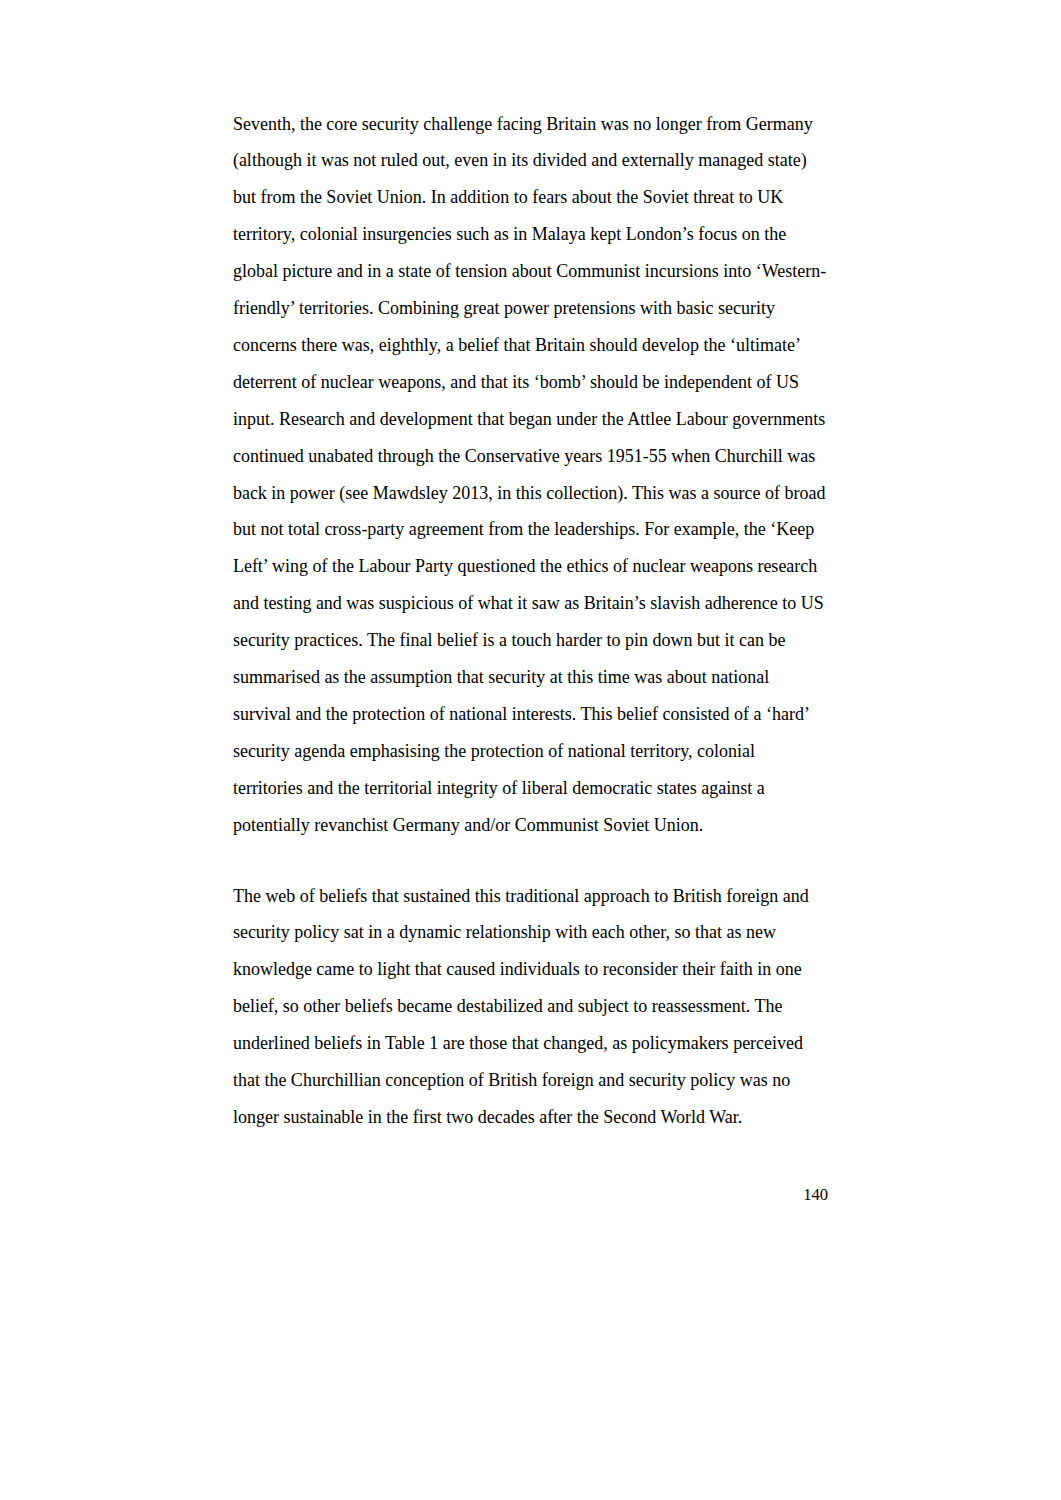Seventh, the core security challenge facing Britain was no longer from Germany (although it was not ruled out, even in its divided and externally managed state) but from the Soviet Union. In addition to fears about the Soviet threat to UK territory, colonial insurgencies such as in Malaya kept London’s focus on the global picture and in a state of tension about Communist incursions into ‘Western-friendly’ territories. Combining great power pretensions with basic security concerns there was, eighthly, a belief that Britain should develop the ‘ultimate’ deterrent of nuclear weapons, and that its ‘bomb’ should be independent of US input. Research and development that began under the Attlee Labour governments continued unabated through the Conservative years 1951-55 when Churchill was back in power (see Mawdsley 2013, in this collection). This was a source of broad but not total cross-party agreement from the leaderships. For example, the ‘Keep Left’ wing of the Labour Party questioned the ethics of nuclear weapons research and testing and was suspicious of what it saw as Britain’s slavish adherence to US security practices. The final belief is a touch harder to pin down but it can be summarised as the assumption that security at this time was about national survival and the protection of national interests. This belief consisted of a ‘hard’ security agenda emphasising the protection of national territory, colonial territories and the territorial integrity of liberal democratic states against a potentially revanchist Germany and/or Communist Soviet Union.
The web of beliefs that sustained this traditional approach to British foreign and security policy sat in a dynamic relationship with each other, so that as new knowledge came to light that caused individuals to reconsider their faith in one belief, so other beliefs became destabilized and subject to reassessment. The underlined beliefs in Table 1 are those that changed, as policymakers perceived that the Churchillian conception of British foreign and security policy was no longer sustainable in the first two decades after the Second World War.
140